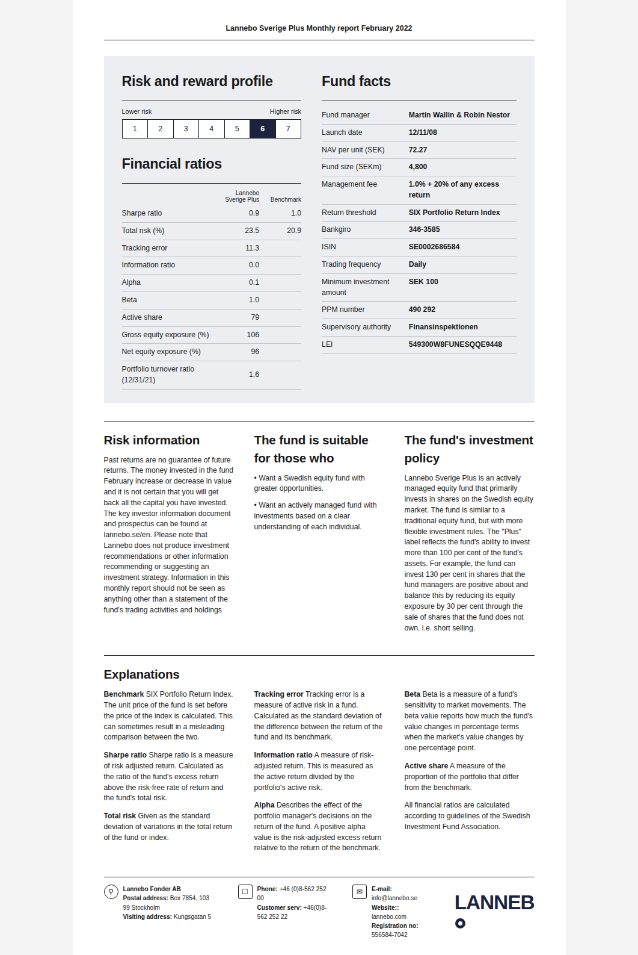Lannebo Sverige Plus Monthly report February 2022
Risk and reward profile
Lower risk Higher risk
| 1 | 2 | 3 | 4 | 5 | 6 | 7 |
Financial ratios
| | Lannebo Sverige Plus | Benchmark |
| --- | --- | --- |
| Sharpe ratio | 0.9 | 1.0 |
| Total risk (%) | 23.5 | 20.9 |
| Tracking error | 11.3 | |
| Information ratio | 0.0 | |
| Alpha | 0.1 | |
| Beta | 1.0 | |
| Active share | 79 | |
| Gross equity exposure (%) | 106 | |
| Net equity exposure (%) | 96 | |
| Portfolio turnover ratio (12/31/21) | 1.6 | |
Fund facts
| Fund manager | Martin Wallin & Robin Nestor |
| Launch date | 12/11/08 |
| NAV per unit (SEK) | 72.27 |
| Fund size (SEKm) | 4,800 |
| Management fee | 1.0% + 20% of any excess return |
| Return threshold | SIX Portfolio Return Index |
| Bankgiro | 346-3585 |
| ISIN | SE0002686584 |
| Trading frequency | Daily |
| Minimum investment amount | SEK 100 |
| PPM number | 490 292 |
| Supervisory authority | Finansinspektionen |
| LEI | 549300W8FUNESQQE9448 |
Risk information
Past returns are no guarantee of future returns. The money invested in the fund February increase or decrease in value and it is not certain that you will get back all the capital you have invested. The key investor information document and prospectus can be found at lannebo.se/en. Please note that Lannebo does not produce investment recommendations or other information recommending or suggesting an investment strategy. Information in this monthly report should not be seen as anything other than a statement of the fund's trading activities and holdings
The fund is suitable for those who
• Want a Swedish equity fund with greater opportunities.
• Want an actively managed fund with investments based on a clear understanding of each individual.
The fund's investment policy
Lannebo Sverige Plus is an actively managed equity fund that primarily invests in shares on the Swedish equity market. The fund is similar to a traditional equity fund, but with more flexible investment rules. The "Plus" label reflects the fund's ability to invest more than 100 per cent of the fund's assets. For example, the fund can invest 130 per cent in shares that the fund managers are positive about and balance this by reducing its equity exposure by 30 per cent through the sale of shares that the fund does not own. i.e. short selling.
Explanations
Benchmark SIX Portfolio Return Index. The unit price of the fund is set before the price of the index is calculated. This can sometimes result in a misleading comparison between the two.
Sharpe ratio Sharpe ratio is a measure of risk adjusted return. Calculated as the ratio of the fund's excess return above the risk-free rate of return and the fund's total risk.
Total risk Given as the standard deviation of variations in the total return of the fund or index.
Tracking error Tracking error is a measure of active risk in a fund. Calculated as the standard deviation of the difference between the return of the fund and its benchmark.
Information ratio A measure of risk-adjusted return. This is measured as the active return divided by the portfolio's active risk.
Alpha Describes the effect of the portfolio manager's decisions on the return of the fund. A positive alpha value is the risk-adjusted excess return relative to the return of the benchmark.
Beta Beta is a measure of a fund's sensitivity to market movements. The beta value reports how much the fund's value changes in percentage terms when the market's value changes by one percentage point.
Active share A measure of the proportion of the portfolio that differ from the benchmark.
All financial ratios are calculated according to guidelines of the Swedish Investment Fund Association.
⚲
Lannebo Fonder AB
Postal address: Box 7854, 103 99 Stockholm
Visiting address: Kungsgatan 5
☐
Phone: +46 (0)8-562 252 00
Customer serv: +46(0)8-562 252 22
✉
E-mail: info@lannebo.se
Website:: lannebo.com
Registration no: 556584-7042
LANNEB